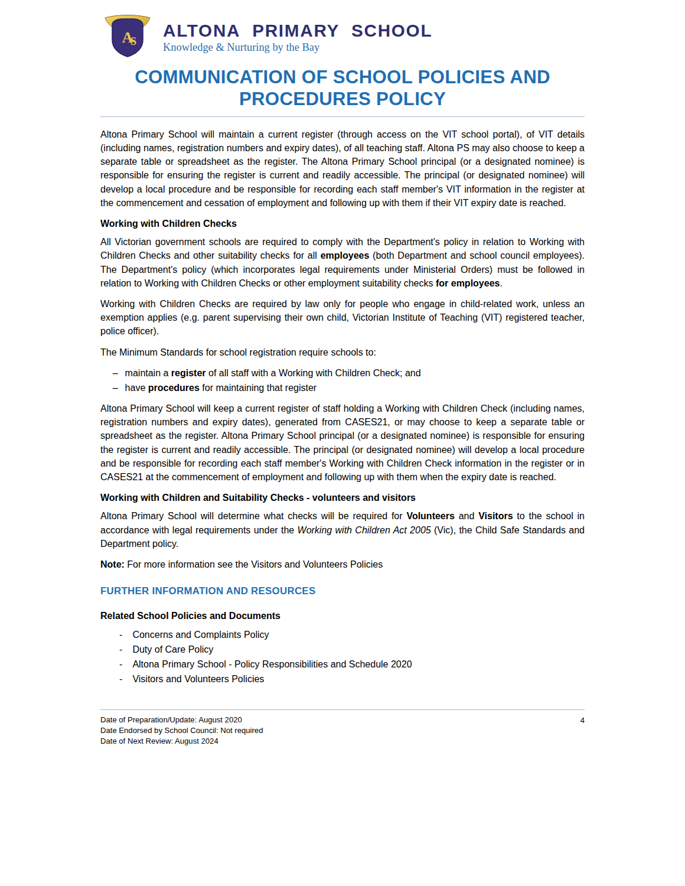A S
ALTONA PRIMARY SCHOOL
Knowledge & Nurturing by the Bay
COMMUNICATION OF SCHOOL POLICIES AND
PROCEDURES POLICY
Altona Primary School will maintain a current register (through access on the VIT school portal), of VIT details (including names, registration numbers and expiry dates), of all teaching staff. Altona PS may also choose to keep a separate table or spreadsheet as the register. The Altona Primary School principal (or a designated nominee) is responsible for ensuring the register is current and readily accessible. The principal (or designated nominee) will develop a local procedure and be responsible for recording each staff member's VIT information in the register at the commencement and cessation of employment and following up with them if their VIT expiry date is reached.
Working with Children Checks
All Victorian government schools are required to comply with the Department's policy in relation to Working with Children Checks and other suitability checks for all employees (both Department and school council employees). The Department's policy (which incorporates legal requirements under Ministerial Orders) must be followed in relation to Working with Children Checks or other employment suitability checks for employees.
Working with Children Checks are required by law only for people who engage in child-related work, unless an exemption applies (e.g. parent supervising their own child, Victorian Institute of Teaching (VIT) registered teacher, police officer).
The Minimum Standards for school registration require schools to:
maintain a register of all staff with a Working with Children Check; and
have procedures for maintaining that register
Altona Primary School will keep a current register of staff holding a Working with Children Check (including names, registration numbers and expiry dates), generated from CASES21, or may choose to keep a separate table or spreadsheet as the register. Altona Primary School principal (or a designated nominee) is responsible for ensuring the register is current and readily accessible. The principal (or designated nominee) will develop a local procedure and be responsible for recording each staff member's Working with Children Check information in the register or in CASES21 at the commencement of employment and following up with them when the expiry date is reached.
Working with Children and Suitability Checks - volunteers and visitors
Altona Primary School will determine what checks will be required for Volunteers and Visitors to the school in accordance with legal requirements under the Working with Children Act 2005 (Vic), the Child Safe Standards and Department policy.
Note: For more information see the Visitors and Volunteers Policies
Further Information and Resources
Related School Policies and Documents
Concerns and Complaints Policy
Duty of Care Policy
Altona Primary School - Policy Responsibilities and Schedule 2020
Visitors and Volunteers Policies
Date of Preparation/Update: August 2020
Date Endorsed by School Council: Not required
Date of Next Review: August 2024
4